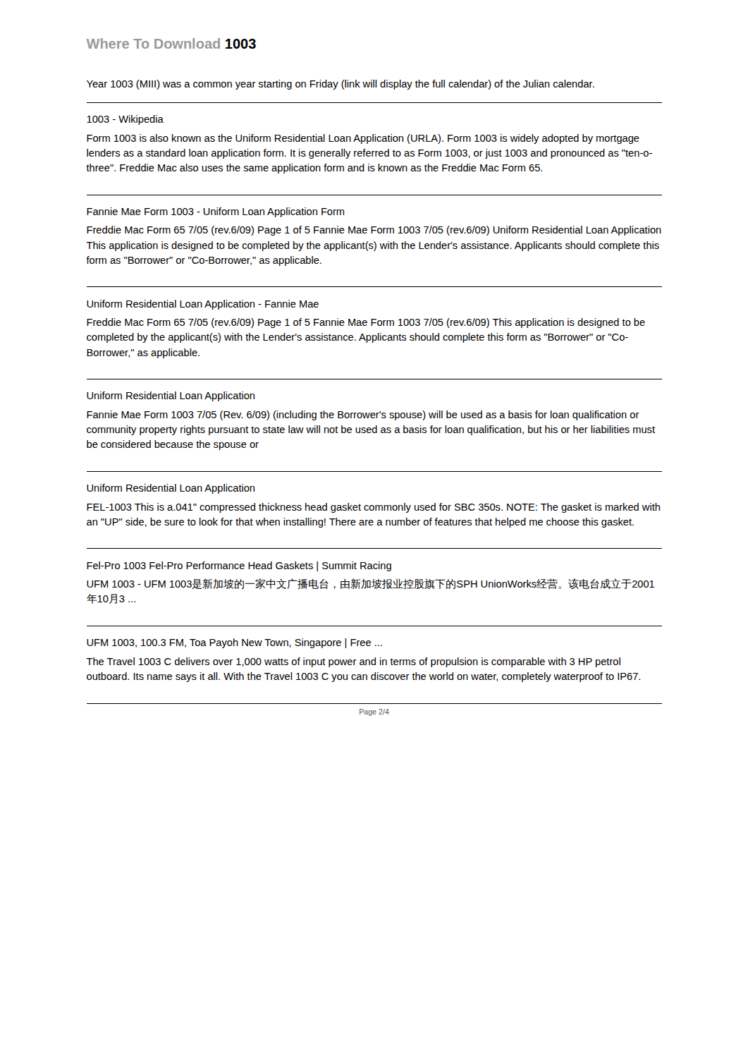Where To Download 1003
Year 1003 (MIII) was a common year starting on Friday (link will display the full calendar) of the Julian calendar.
1003 - Wikipedia
Form 1003 is also known as the Uniform Residential Loan Application (URLA). Form 1003 is widely adopted by mortgage lenders as a standard loan application form. It is generally referred to as Form 1003, or just 1003 and pronounced as "ten-o-three". Freddie Mac also uses the same application form and is known as the Freddie Mac Form 65.
Fannie Mae Form 1003 - Uniform Loan Application Form
Freddie Mac Form 65 7/05 (rev.6/09) Page 1 of 5 Fannie Mae Form 1003 7/05 (rev.6/09) Uniform Residential Loan Application This application is designed to be completed by the applicant(s) with the Lender's assistance. Applicants should complete this form as "Borrower" or "Co-Borrower," as applicable.
Uniform Residential Loan Application - Fannie Mae
Freddie Mac Form 65 7/05 (rev.6/09) Page 1 of 5 Fannie Mae Form 1003 7/05 (rev.6/09) This application is designed to be completed by the applicant(s) with the Lender's assistance. Applicants should complete this form as "Borrower" or "Co-Borrower," as applicable.
Uniform Residential Loan Application
Fannie Mae Form 1003 7/05 (Rev. 6/09) (including the Borrower's spouse) will be used as a basis for loan qualification or community property rights pursuant to state law will not be used as a basis for loan qualification, but his or her liabilities must be considered because the spouse or
Uniform Residential Loan Application
FEL-1003 This is a.041" compressed thickness head gasket commonly used for SBC 350s. NOTE: The gasket is marked with an "UP" side, be sure to look for that when installing! There are a number of features that helped me choose this gasket.
Fel-Pro 1003 Fel-Pro Performance Head Gaskets | Summit Racing
UFM 1003 - UFM 1003是新加坡的一家中文广播电台，由新加坡报业控股旗下的SPH UnionWorks经营。该电台成立于2001年10月3 ...
UFM 1003, 100.3 FM, Toa Payoh New Town, Singapore | Free ...
The Travel 1003 C delivers over 1,000 watts of input power and in terms of propulsion is comparable with 3 HP petrol outboard. Its name says it all. With the Travel 1003 C you can discover the world on water, completely waterproof to IP67.
Page 2/4